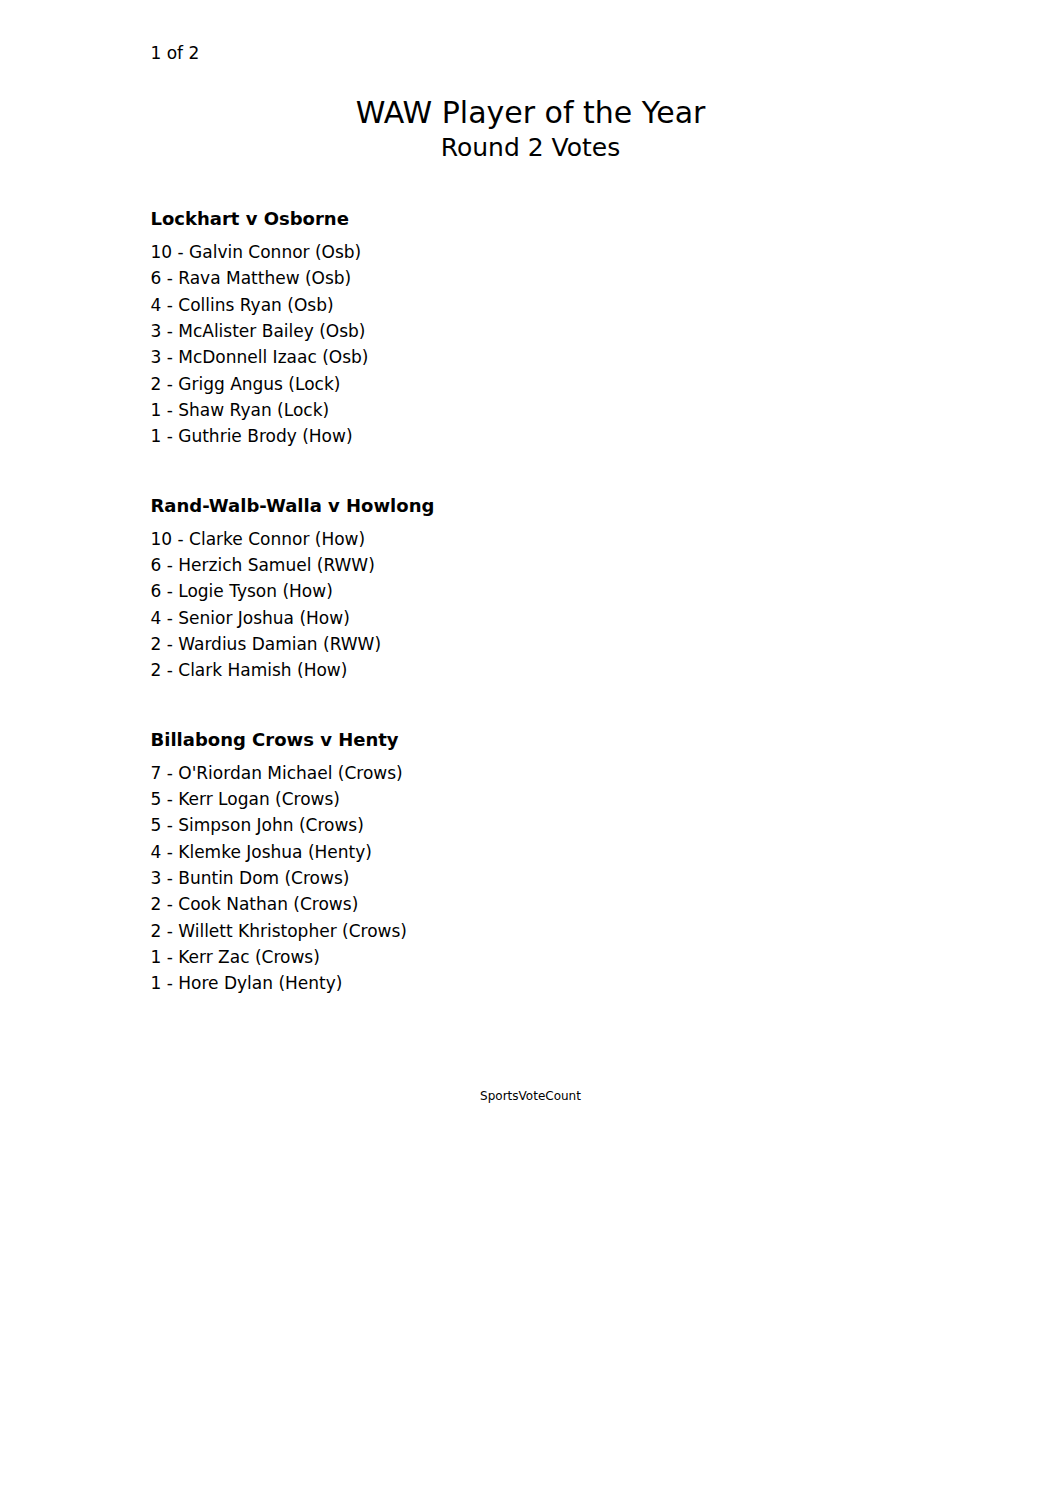1 of 2
WAW Player of the YearRound 2 Votes
Lockhart v Osborne
10 - Galvin Connor (Osb)
6 - Rava Matthew (Osb)
4 - Collins Ryan (Osb)
3 - McAlister Bailey (Osb)
3 - McDonnell Izaac (Osb)
2 - Grigg Angus (Lock)
1 - Shaw Ryan (Lock)
1 - Guthrie Brody (How)
Rand-Walb-Walla v Howlong
10 - Clarke Connor (How)
6 - Herzich Samuel (RWW)
6 - Logie Tyson (How)
4 - Senior Joshua (How)
2 - Wardius Damian (RWW)
2 - Clark Hamish (How)
Billabong Crows v Henty
7 - O'Riordan Michael (Crows)
5 - Kerr Logan (Crows)
5 - Simpson John (Crows)
4 - Klemke Joshua (Henty)
3 - Buntin Dom (Crows)
2 - Cook Nathan (Crows)
2 - Willett Khristopher (Crows)
1 - Kerr Zac (Crows)
1 - Hore Dylan (Henty)
SportsVoteCount